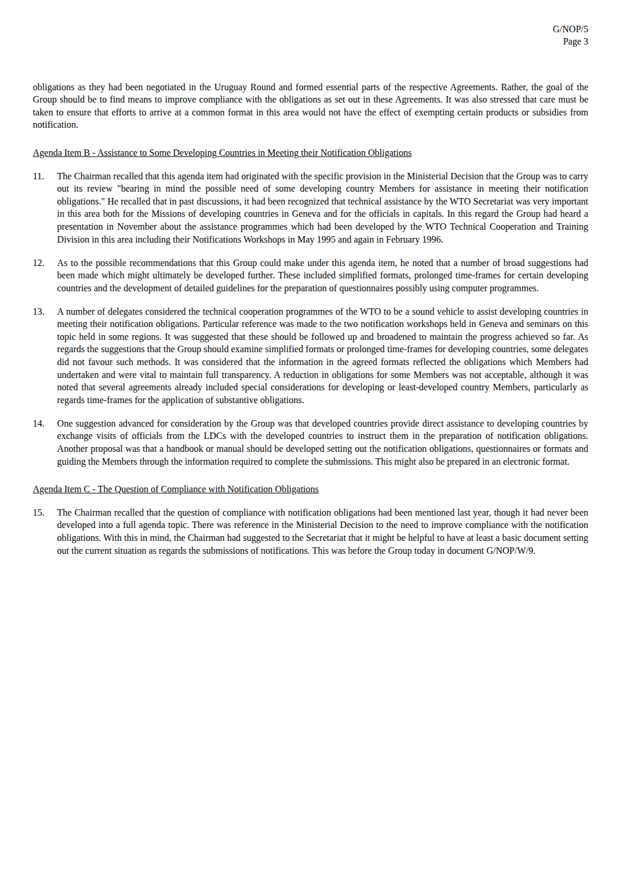G/NOP/5
Page 3
obligations as they had been negotiated in the Uruguay Round and formed essential parts of the respective Agreements. Rather, the goal of the Group should be to find means to improve compliance with the obligations as set out in these Agreements. It was also stressed that care must be taken to ensure that efforts to arrive at a common format in this area would not have the effect of exempting certain products or subsidies from notification.
Agenda Item B - Assistance to Some Developing Countries in Meeting their Notification Obligations
11.
The Chairman recalled that this agenda item had originated with the specific provision in the Ministerial Decision that the Group was to carry out its review "bearing in mind the possible need of some developing country Members for assistance in meeting their notification obligations." He recalled that in past discussions, it had been recognized that technical assistance by the WTO Secretariat was very important in this area both for the Missions of developing countries in Geneva and for the officials in capitals. In this regard the Group had heard a presentation in November about the assistance programmes which had been developed by the WTO Technical Cooperation and Training Division in this area including their Notifications Workshops in May 1995 and again in February 1996.
12.
As to the possible recommendations that this Group could make under this agenda item, he noted that a number of broad suggestions had been made which might ultimately be developed further. These included simplified formats, prolonged time-frames for certain developing countries and the development of detailed guidelines for the preparation of questionnaires possibly using computer programmes.
13.
A number of delegates considered the technical cooperation programmes of the WTO to be a sound vehicle to assist developing countries in meeting their notification obligations. Particular reference was made to the two notification workshops held in Geneva and seminars on this topic held in some regions. It was suggested that these should be followed up and broadened to maintain the progress achieved so far. As regards the suggestions that the Group should examine simplified formats or prolonged time-frames for developing countries, some delegates did not favour such methods. It was considered that the information in the agreed formats reflected the obligations which Members had undertaken and were vital to maintain full transparency. A reduction in obligations for some Members was not acceptable, although it was noted that several agreements already included special considerations for developing or least-developed country Members, particularly as regards time-frames for the application of substantive obligations.
14.
One suggestion advanced for consideration by the Group was that developed countries provide direct assistance to developing countries by exchange visits of officials from the LDCs with the developed countries to instruct them in the preparation of notification obligations. Another proposal was that a handbook or manual should be developed setting out the notification obligations, questionnaires or formats and guiding the Members through the information required to complete the submissions. This might also be prepared in an electronic format.
Agenda Item C - The Question of Compliance with Notification Obligations
15.
The Chairman recalled that the question of compliance with notification obligations had been mentioned last year, though it had never been developed into a full agenda topic. There was reference in the Ministerial Decision to the need to improve compliance with the notification obligations. With this in mind, the Chairman had suggested to the Secretariat that it might be helpful to have at least a basic document setting out the current situation as regards the submissions of notifications. This was before the Group today in document G/NOP/W/9.